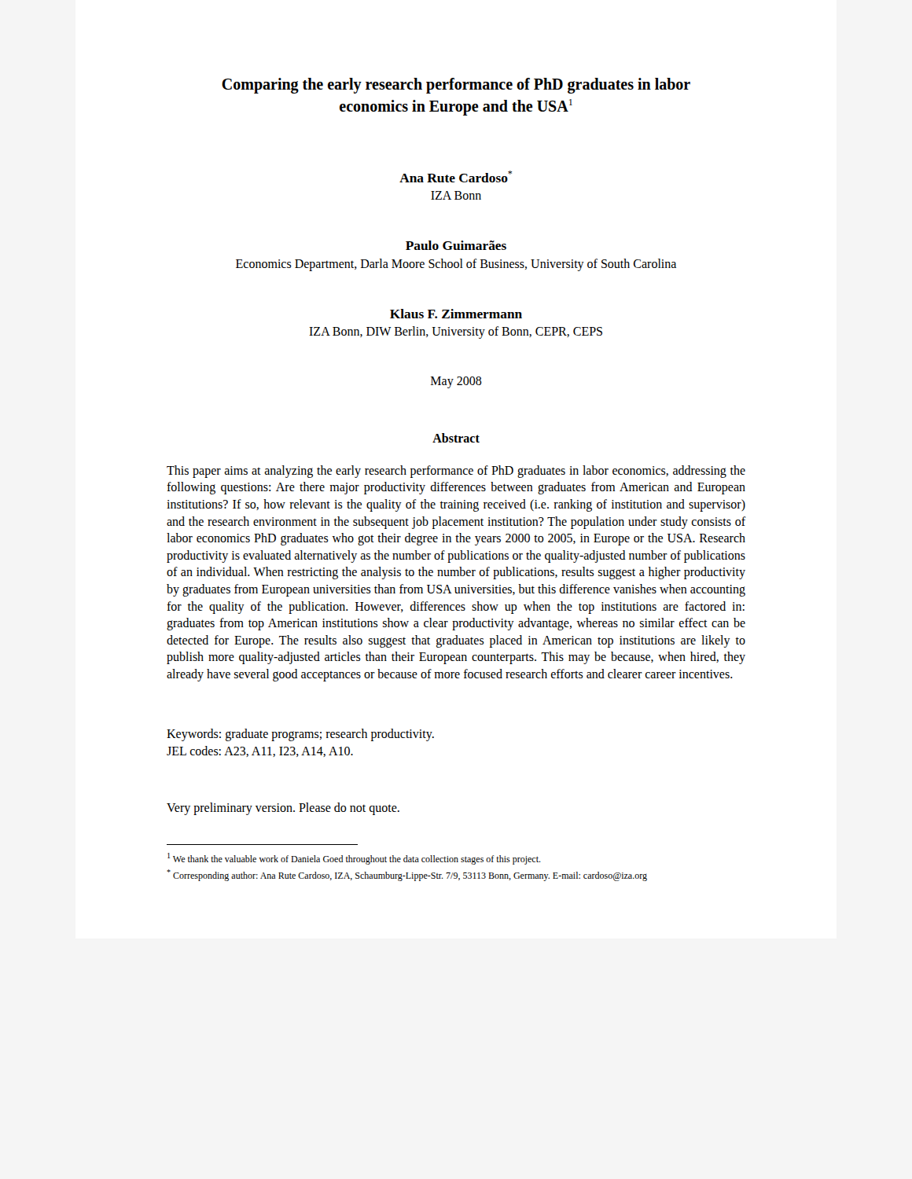Comparing the early research performance of PhD graduates in labor
economics in Europe and the USA1
Ana Rute Cardoso*
IZA Bonn
Paulo Guimarães
Economics Department, Darla Moore School of Business, University of South Carolina
Klaus F. Zimmermann
IZA Bonn, DIW Berlin, University of Bonn, CEPR, CEPS
May 2008
Abstract
This paper aims at analyzing the early research performance of PhD graduates in labor economics, addressing the following questions: Are there major productivity differences between graduates from American and European institutions? If so, how relevant is the quality of the training received (i.e. ranking of institution and supervisor) and the research environment in the subsequent job placement institution? The population under study consists of labor economics PhD graduates who got their degree in the years 2000 to 2005, in Europe or the USA. Research productivity is evaluated alternatively as the number of publications or the quality-adjusted number of publications of an individual. When restricting the analysis to the number of publications, results suggest a higher productivity by graduates from European universities than from USA universities, but this difference vanishes when accounting for the quality of the publication. However, differences show up when the top institutions are factored in: graduates from top American institutions show a clear productivity advantage, whereas no similar effect can be detected for Europe. The results also suggest that graduates placed in American top institutions are likely to publish more quality-adjusted articles than their European counterparts. This may be because, when hired, they already have several good acceptances or because of more focused research efforts and clearer career incentives.
Keywords: graduate programs; research productivity.
JEL codes: A23, A11, I23, A14, A10.
Very preliminary version. Please do not quote.
1 We thank the valuable work of Daniela Goed throughout the data collection stages of this project.
* Corresponding author: Ana Rute Cardoso, IZA, Schaumburg-Lippe-Str. 7/9, 53113 Bonn, Germany. E-mail: cardoso@iza.org